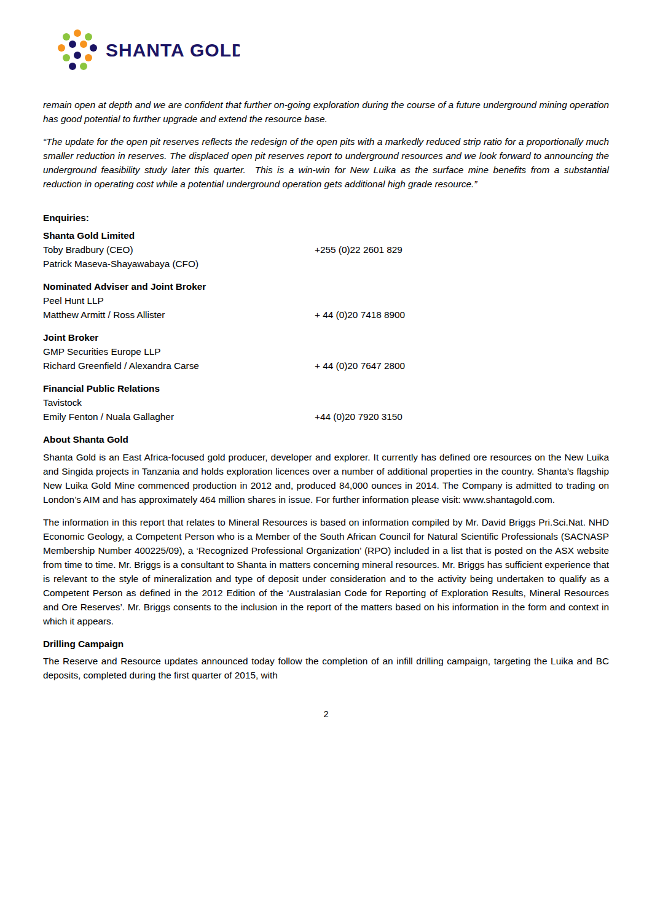SHANTA GOLD
remain open at depth and we are confident that further on-going exploration during the course of a future underground mining operation has good potential to further upgrade and extend the resource base.
“The update for the open pit reserves reflects the redesign of the open pits with a markedly reduced strip ratio for a proportionally much smaller reduction in reserves. The displaced open pit reserves report to underground resources and we look forward to announcing the underground feasibility study later this quarter. This is a win-win for New Luika as the surface mine benefits from a substantial reduction in operating cost while a potential underground operation gets additional high grade resource.”
Enquiries:
| Shanta Gold Limited |
| Toby Bradbury (CEO) | +255 (0)22 2601 829 |
| Patrick Maseva-Shayawabaya (CFO) | |
| Nominated Adviser and Joint Broker |
| Peel Hunt LLP | |
| Matthew Armitt / Ross Allister | + 44 (0)20 7418 8900 |
| Joint Broker |
| GMP Securities Europe LLP | |
| Richard Greenfield / Alexandra Carse | + 44 (0)20 7647 2800 |
| Financial Public Relations |
| Tavistock | |
| Emily Fenton / Nuala Gallagher | +44 (0)20 7920 3150 |
About Shanta Gold
Shanta Gold is an East Africa-focused gold producer, developer and explorer. It currently has defined ore resources on the New Luika and Singida projects in Tanzania and holds exploration licences over a number of additional properties in the country. Shanta’s flagship New Luika Gold Mine commenced production in 2012 and, produced 84,000 ounces in 2014. The Company is admitted to trading on London’s AIM and has approximately 464 million shares in issue. For further information please visit: www.shantagold.com.
The information in this report that relates to Mineral Resources is based on information compiled by Mr. David Briggs Pri.Sci.Nat. NHD Economic Geology, a Competent Person who is a Member of the South African Council for Natural Scientific Professionals (SACNASP Membership Number 400225/09), a ‘Recognized Professional Organization’ (RPO) included in a list that is posted on the ASX website from time to time. Mr. Briggs is a consultant to Shanta in matters concerning mineral resources. Mr. Briggs has sufficient experience that is relevant to the style of mineralization and type of deposit under consideration and to the activity being undertaken to qualify as a Competent Person as defined in the 2012 Edition of the ‘Australasian Code for Reporting of Exploration Results, Mineral Resources and Ore Reserves’. Mr. Briggs consents to the inclusion in the report of the matters based on his information in the form and context in which it appears.
Drilling Campaign
The Reserve and Resource updates announced today follow the completion of an infill drilling campaign, targeting the Luika and BC deposits, completed during the first quarter of 2015, with
2